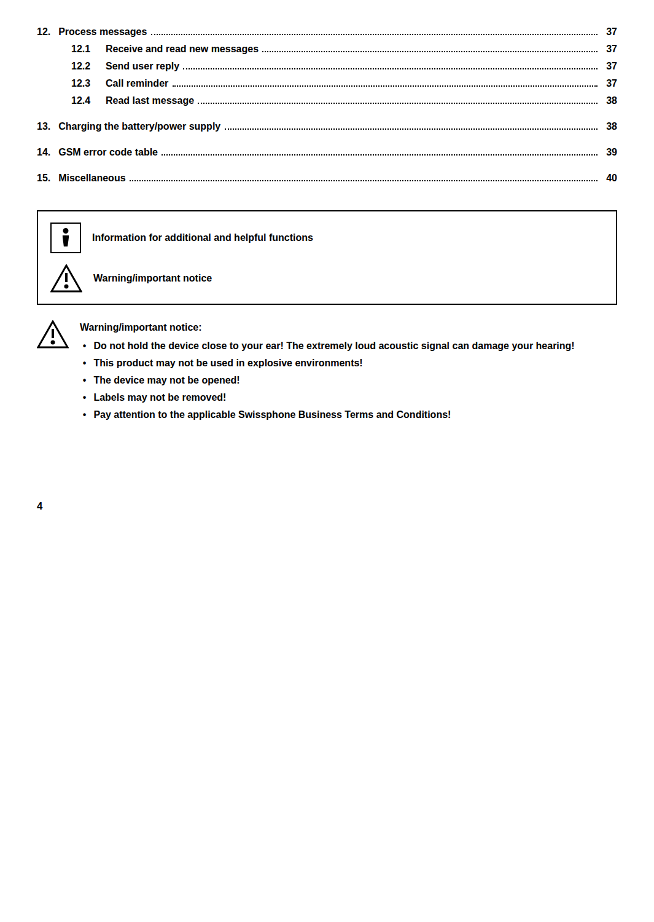12. Process messages 37
12.1 Receive and read new messages 37
12.2 Send user reply 37
12.3 Call reminder 37
12.4 Read last message 38
13. Charging the battery/power supply 38
14. GSM error code table 39
15. Miscellaneous 40
Information for additional and helpful functions
Warning/important notice
Warning/important notice:
Do not hold the device close to your ear! The extremely loud acoustic signal can damage your hearing!
This product may not be used in explosive environments!
The device may not be opened!
Labels may not be removed!
Pay attention to the applicable Swissphone Business Terms and Conditions!
4